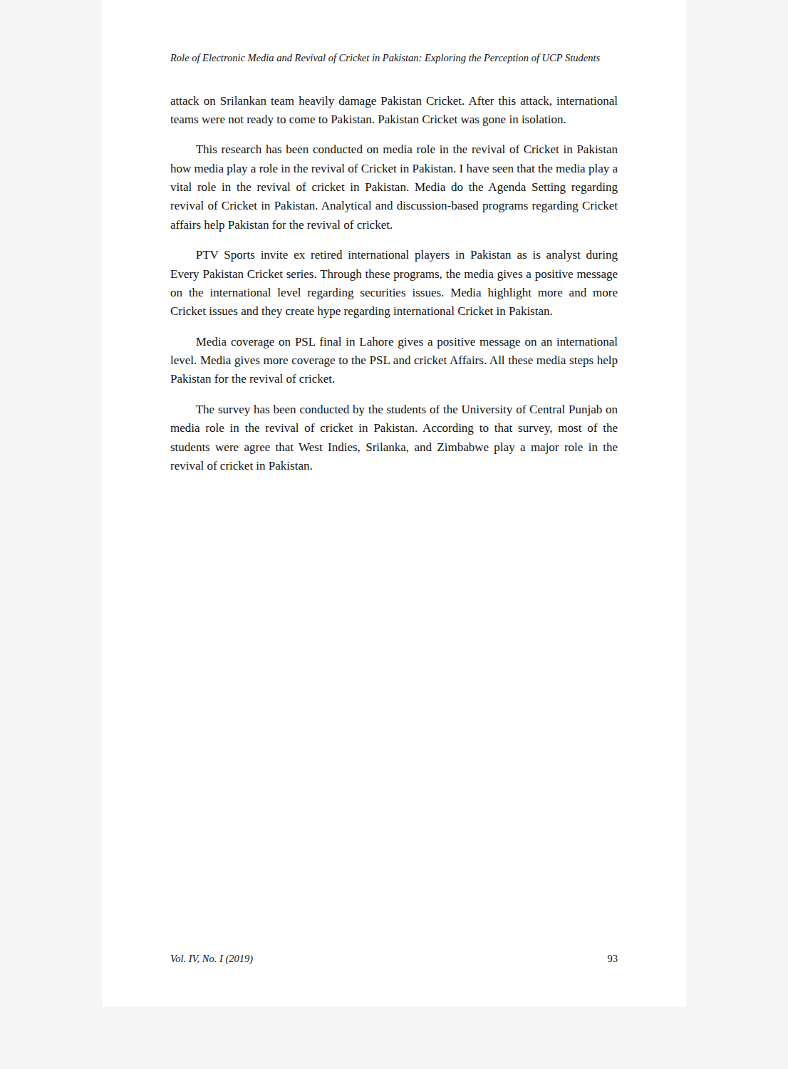Role of Electronic Media and Revival of Cricket in Pakistan: Exploring the Perception of UCP Students
attack on Srilankan team heavily damage Pakistan Cricket. After this attack, international teams were not ready to come to Pakistan. Pakistan Cricket was gone in isolation.
This research has been conducted on media role in the revival of Cricket in Pakistan how media play a role in the revival of Cricket in Pakistan. I have seen that the media play a vital role in the revival of cricket in Pakistan. Media do the Agenda Setting regarding revival of Cricket in Pakistan. Analytical and discussion-based programs regarding Cricket affairs help Pakistan for the revival of cricket.
PTV Sports invite ex retired international players in Pakistan as is analyst during Every Pakistan Cricket series. Through these programs, the media gives a positive message on the international level regarding securities issues. Media highlight more and more Cricket issues and they create hype regarding international Cricket in Pakistan.
Media coverage on PSL final in Lahore gives a positive message on an international level. Media gives more coverage to the PSL and cricket Affairs. All these media steps help Pakistan for the revival of cricket.
The survey has been conducted by the students of the University of Central Punjab on media role in the revival of cricket in Pakistan. According to that survey, most of the students were agree that West Indies, Srilanka, and Zimbabwe play a major role in the revival of cricket in Pakistan.
Vol. IV, No. I (2019) 93